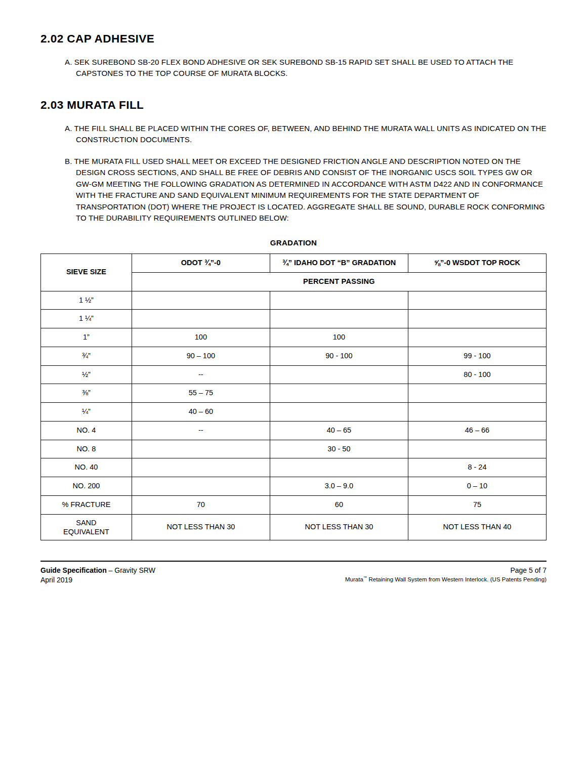2.02 CAP ADHESIVE
A. SEK SUREBOND SB-20 FLEX BOND ADHESIVE OR SEK SUREBOND SB-15 RAPID SET SHALL BE USED TO ATTACH THE CAPSTONES TO THE TOP COURSE OF MURATA BLOCKS.
2.03 MURATA FILL
A. THE FILL SHALL BE PLACED WITHIN THE CORES OF, BETWEEN, AND BEHIND THE MURATA WALL UNITS AS INDICATED ON THE CONSTRUCTION DOCUMENTS.
B. THE MURATA FILL USED SHALL MEET OR EXCEED THE DESIGNED FRICTION ANGLE AND DESCRIPTION NOTED ON THE DESIGN CROSS SECTIONS, AND SHALL BE FREE OF DEBRIS AND CONSIST OF THE INORGANIC USCS SOIL TYPES GW OR GW-GM MEETING THE FOLLOWING GRADATION AS DETERMINED IN ACCORDANCE WITH ASTM D422 AND IN CONFORMANCE WITH THE FRACTURE AND SAND EQUIVALENT MINIMUM REQUIREMENTS FOR THE STATE DEPARTMENT OF TRANSPORTATION (DOT) WHERE THE PROJECT IS LOCATED. AGGREGATE SHALL BE SOUND, DURABLE ROCK CONFORMING TO THE DURABILITY REQUIREMENTS OUTLINED BELOW:
GRADATION
| SIEVE SIZE | ODOT ¾”-0 | ¾” IDAHO DOT “B” GRADATION | ⅝”-0 WSDOT TOP ROCK |
| --- | --- | --- | --- |
| PERCENT PASSING |
| 1 ½” | | | |
| 1 ¼” | | | |
| 1” | 100 | 100 | |
| ¾” | 90 – 100 | 90 - 100 | 99 - 100 |
| ½” | -- | | 80 - 100 |
| ⅜” | 55 – 75 | | |
| ¼” | 40 – 60 | | |
| NO. 4 | -- | 40 – 65 | 46 – 66 |
| NO. 8 | | 30 - 50 | |
| NO. 40 | | | 8 - 24 |
| NO. 200 | | 3.0 – 9.0 | 0 – 10 |
| % FRACTURE | 70 | 60 | 75 |
| SAND EQUIVALENT | NOT LESS THAN 30 | NOT LESS THAN 30 | NOT LESS THAN 40 |
Guide Specification – Gravity SRW
April 2019
Page 5 of 7
Murata™ Retaining Wall System from Western Interlock. (US Patents Pending)